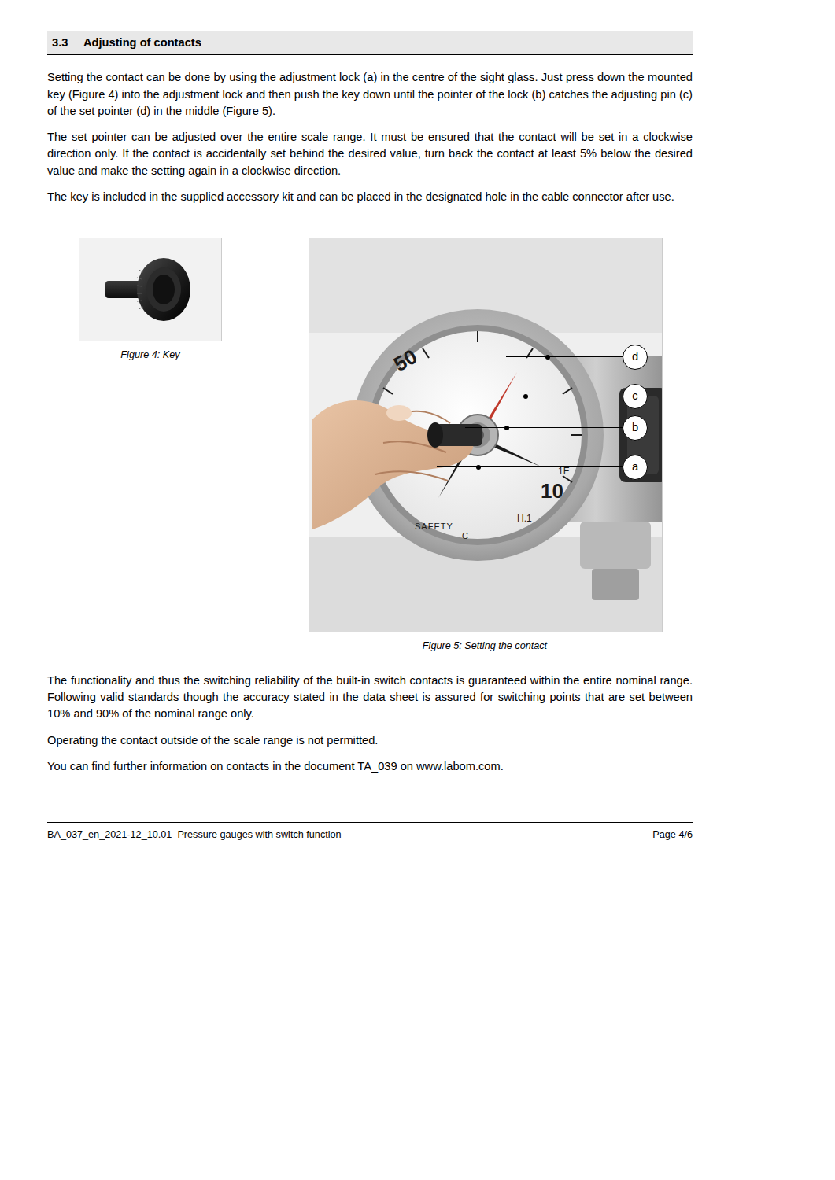3.3 Adjusting of contacts
Setting the contact can be done by using the adjustment lock (a) in the centre of the sight glass. Just press down the mounted key (Figure 4) into the adjustment lock and then push the key down until the pointer of the lock (b) catches the adjusting pin (c) of the set pointer (d) in the middle (Figure 5).
The set pointer can be adjusted over the entire scale range. It must be ensured that the contact will be set in a clockwise direction only. If the contact is accidentally set behind the desired value, turn back the contact at least 5% below the desired value and make the setting again in a clockwise direction.
The key is included in the supplied accessory kit and can be placed in the designated hole in the cable connector after use.
Figure 4: Key
50 10 1E H.1 SAFETY C d c b a
Figure 5: Setting the contact
The functionality and thus the switching reliability of the built-in switch contacts is guaranteed within the entire nominal range. Following valid standards though the accuracy stated in the data sheet is assured for switching points that are set between 10% and 90% of the nominal range only.
Operating the contact outside of the scale range is not permitted.
You can find further information on contacts in the document TA_039 on www.labom.com.
BA_037_en_2021-12_10.01 Pressure gauges with switch function Page 4/6